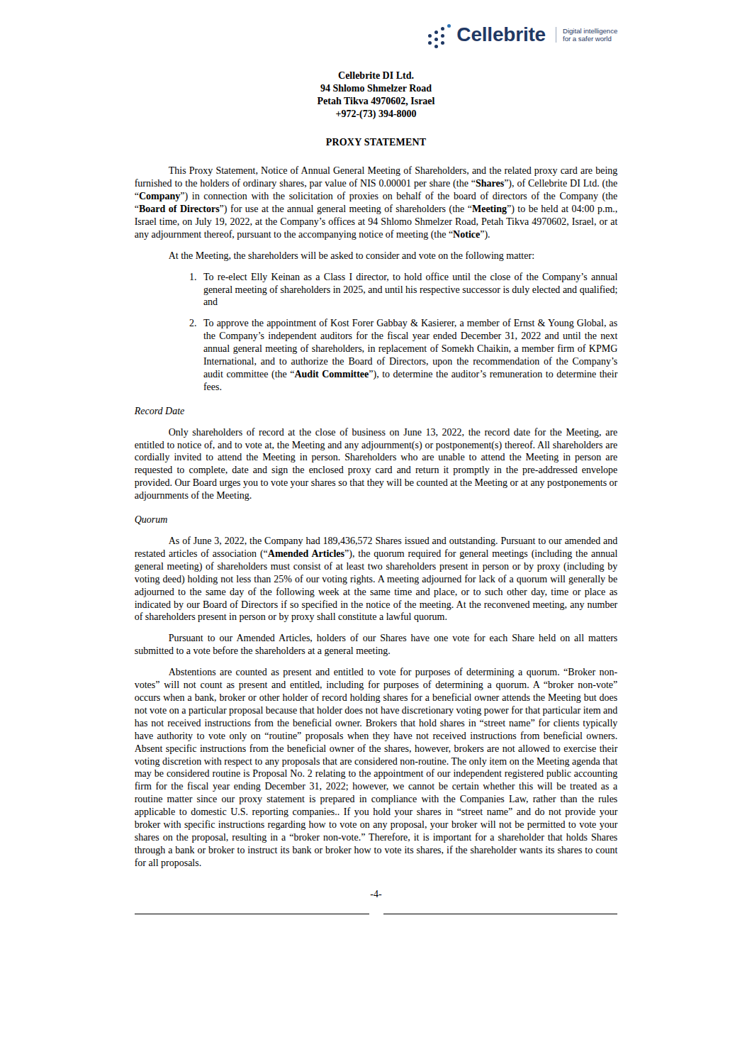Cellebrite
Digital intelligence
for a safer world
Cellebrite DI Ltd.
94 Shlomo Shmelzer Road
Petah Tikva 4970602, Israel
+972-(73) 394-8000
PROXY STATEMENT
This Proxy Statement, Notice of Annual General Meeting of Shareholders, and the related proxy card are being furnished to the holders of ordinary shares, par value of NIS 0.00001 per share (the “Shares”), of Cellebrite DI Ltd. (the “Company”) in connection with the solicitation of proxies on behalf of the board of directors of the Company (the “Board of Directors”) for use at the annual general meeting of shareholders (the “Meeting”) to be held at 04:00 p.m., Israel time, on July 19, 2022, at the Company’s offices at 94 Shlomo Shmelzer Road, Petah Tikva 4970602, Israel, or at any adjournment thereof, pursuant to the accompanying notice of meeting (the “Notice”).
At the Meeting, the shareholders will be asked to consider and vote on the following matter:
To re-elect Elly Keinan as a Class I director, to hold office until the close of the Company’s annual general meeting of shareholders in 2025, and until his respective successor is duly elected and qualified; and
To approve the appointment of Kost Forer Gabbay & Kasierer, a member of Ernst & Young Global, as the Company’s independent auditors for the fiscal year ended December 31, 2022 and until the next annual general meeting of shareholders, in replacement of Somekh Chaikin, a member firm of KPMG International, and to authorize the Board of Directors, upon the recommendation of the Company’s audit committee (the “Audit Committee”), to determine the auditor’s remuneration to determine their fees.
Record Date
Only shareholders of record at the close of business on June 13, 2022, the record date for the Meeting, are entitled to notice of, and to vote at, the Meeting and any adjournment(s) or postponement(s) thereof. All shareholders are cordially invited to attend the Meeting in person. Shareholders who are unable to attend the Meeting in person are requested to complete, date and sign the enclosed proxy card and return it promptly in the pre-addressed envelope provided. Our Board urges you to vote your shares so that they will be counted at the Meeting or at any postponements or adjournments of the Meeting.
Quorum
As of June 3, 2022, the Company had 189,436,572 Shares issued and outstanding. Pursuant to our amended and restated articles of association (“Amended Articles”), the quorum required for general meetings (including the annual general meeting) of shareholders must consist of at least two shareholders present in person or by proxy (including by voting deed) holding not less than 25% of our voting rights. A meeting adjourned for lack of a quorum will generally be adjourned to the same day of the following week at the same time and place, or to such other day, time or place as indicated by our Board of Directors if so specified in the notice of the meeting. At the reconvened meeting, any number of shareholders present in person or by proxy shall constitute a lawful quorum.
Pursuant to our Amended Articles, holders of our Shares have one vote for each Share held on all matters submitted to a vote before the shareholders at a general meeting.
Abstentions are counted as present and entitled to vote for purposes of determining a quorum. “Broker non-votes” will not count as present and entitled, including for purposes of determining a quorum. A “broker non-vote” occurs when a bank, broker or other holder of record holding shares for a beneficial owner attends the Meeting but does not vote on a particular proposal because that holder does not have discretionary voting power for that particular item and has not received instructions from the beneficial owner. Brokers that hold shares in “street name” for clients typically have authority to vote only on “routine” proposals when they have not received instructions from beneficial owners. Absent specific instructions from the beneficial owner of the shares, however, brokers are not allowed to exercise their voting discretion with respect to any proposals that are considered non-routine. The only item on the Meeting agenda that may be considered routine is Proposal No. 2 relating to the appointment of our independent registered public accounting firm for the fiscal year ending December 31, 2022; however, we cannot be certain whether this will be treated as a routine matter since our proxy statement is prepared in compliance with the Companies Law, rather than the rules applicable to domestic U.S. reporting companies.. If you hold your shares in “street name” and do not provide your broker with specific instructions regarding how to vote on any proposal, your broker will not be permitted to vote your shares on the proposal, resulting in a “broker non-vote.” Therefore, it is important for a shareholder that holds Shares through a bank or broker to instruct its bank or broker how to vote its shares, if the shareholder wants its shares to count for all proposals.
-4-